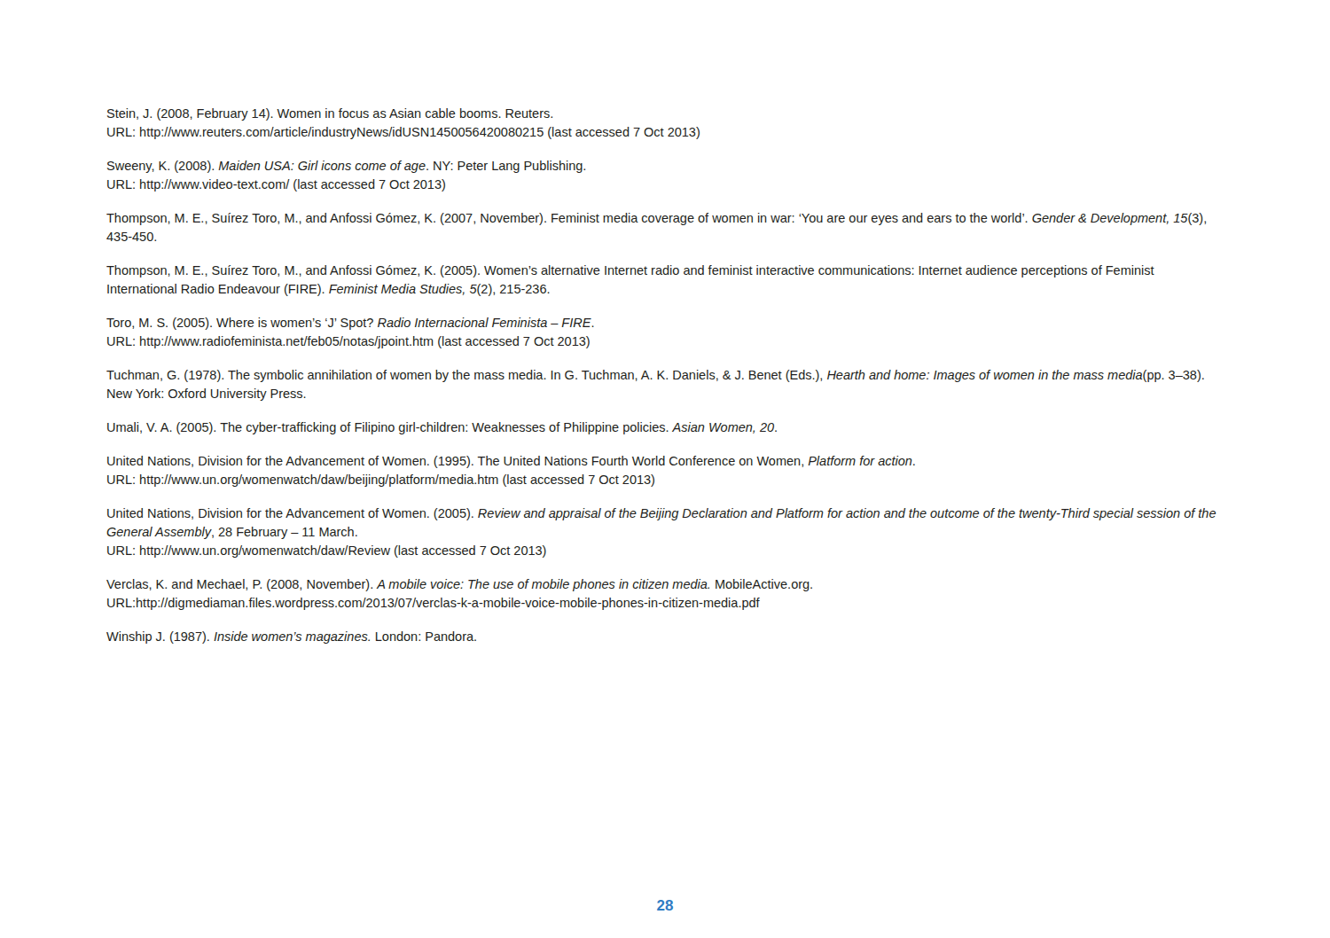Stein, J. (2008, February 14). Women in focus as Asian cable booms. Reuters. URL: http://www.reuters.com/article/industryNews/idUSN1450056420080215 (last accessed 7 Oct 2013)
Sweeny, K. (2008). Maiden USA: Girl icons come of age. NY: Peter Lang Publishing. URL: http://www.video-text.com/ (last accessed 7 Oct 2013)
Thompson, M. E., Suírez Toro, M., and Anfossi Gómez, K. (2007, November). Feminist media coverage of women in war: ‘You are our eyes and ears to the world’. Gender & Development, 15(3), 435-450.
Thompson, M. E., Suírez Toro, M., and Anfossi Gómez, K. (2005). Women’s alternative Internet radio and feminist interactive communications: Internet audience perceptions of Feminist International Radio Endeavour (FIRE). Feminist Media Studies, 5(2), 215-236.
Toro, M. S. (2005). Where is women’s ‘J’ Spot? Radio Internacional Feminista – FIRE. URL: http://www.radiofeminista.net/feb05/notas/jpoint.htm (last accessed 7 Oct 2013)
Tuchman, G. (1978). The symbolic annihilation of women by the mass media. In G. Tuchman, A. K. Daniels, & J. Benet (Eds.), Hearth and home: Images of women in the mass media(pp. 3–38). New York: Oxford University Press.
Umali, V. A. (2005). The cyber-trafficking of Filipino girl-children: Weaknesses of Philippine policies. Asian Women, 20.
United Nations, Division for the Advancement of Women. (1995). The United Nations Fourth World Conference on Women, Platform for action. URL: http://www.un.org/womenwatch/daw/beijing/platform/media.htm (last accessed 7 Oct 2013)
United Nations, Division for the Advancement of Women. (2005). Review and appraisal of the Beijing Declaration and Platform for action and the outcome of the twenty-Third special session of the General Assembly, 28 February – 11 March. URL: http://www.un.org/womenwatch/daw/Review (last accessed 7 Oct 2013)
Verclas, K. and Mechael, P. (2008, November). A mobile voice: The use of mobile phones in citizen media. MobileActive.org. URL:http://digmediaman.files.wordpress.com/2013/07/verclas-k-a-mobile-voice-mobile-phones-in-citizen-media.pdf
Winship J. (1987). Inside women’s magazines. London: Pandora.
28